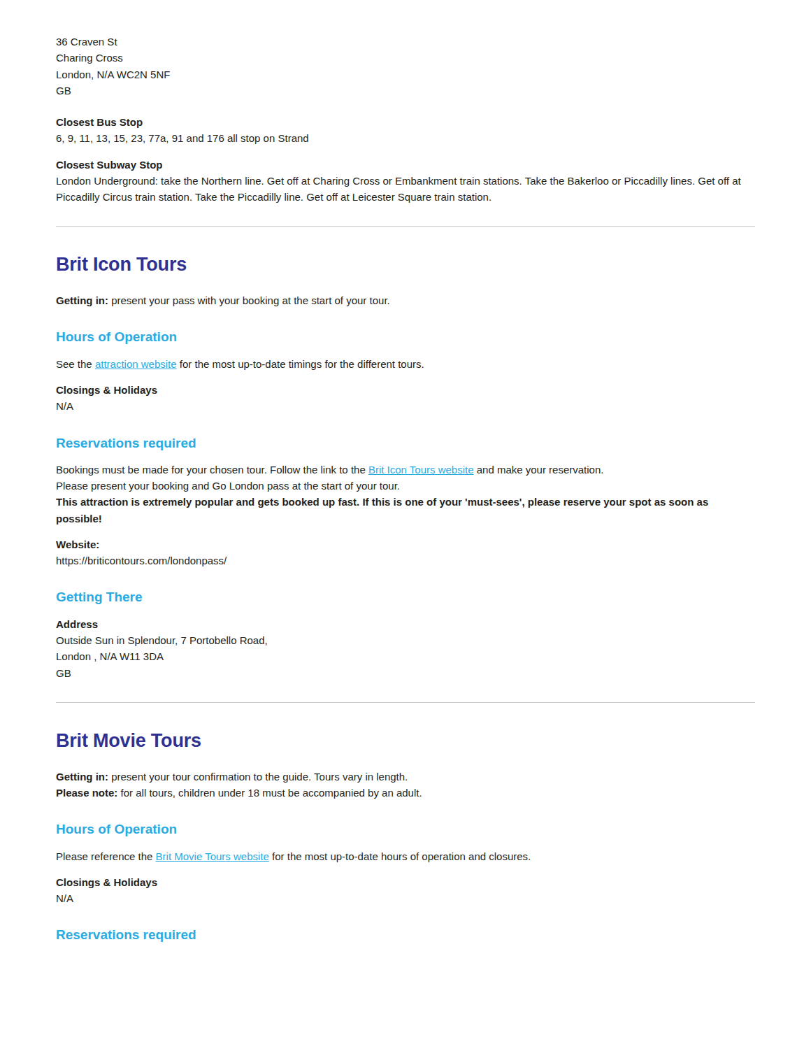36 Craven St Charing Cross London, N/A WC2N 5NF GB
Closest Bus Stop
6, 9, 11, 13, 15, 23, 77a, 91 and 176 all stop on Strand
Closest Subway Stop
London Underground: take the Northern line. Get off at Charing Cross or Embankment train stations. Take the Bakerloo or Piccadilly lines. Get off at Piccadilly Circus train station. Take the Piccadilly line. Get off at Leicester Square train station.
Brit Icon Tours
Getting in: present your pass with your booking at the start of your tour.
Hours of Operation
See the attraction website for the most up-to-date timings for the different tours.
Closings & Holidays
N/A
Reservations required
Bookings must be made for your chosen tour. Follow the link to the Brit Icon Tours website and make your reservation.
Please present your booking and Go London pass at the start of your tour.
This attraction is extremely popular and gets booked up fast. If this is one of your 'must-sees', please reserve your spot as soon as possible!
Website:
https://briticontours.com/londonpass/
Getting There
Address
Outside Sun in Splendour, 7 Portobello Road,
London , N/A W11 3DA
GB
Brit Movie Tours
Getting in: present your tour confirmation to the guide. Tours vary in length.
Please note: for all tours, children under 18 must be accompanied by an adult.
Hours of Operation
Please reference the Brit Movie Tours website for the most up-to-date hours of operation and closures.
Closings & Holidays
N/A
Reservations required